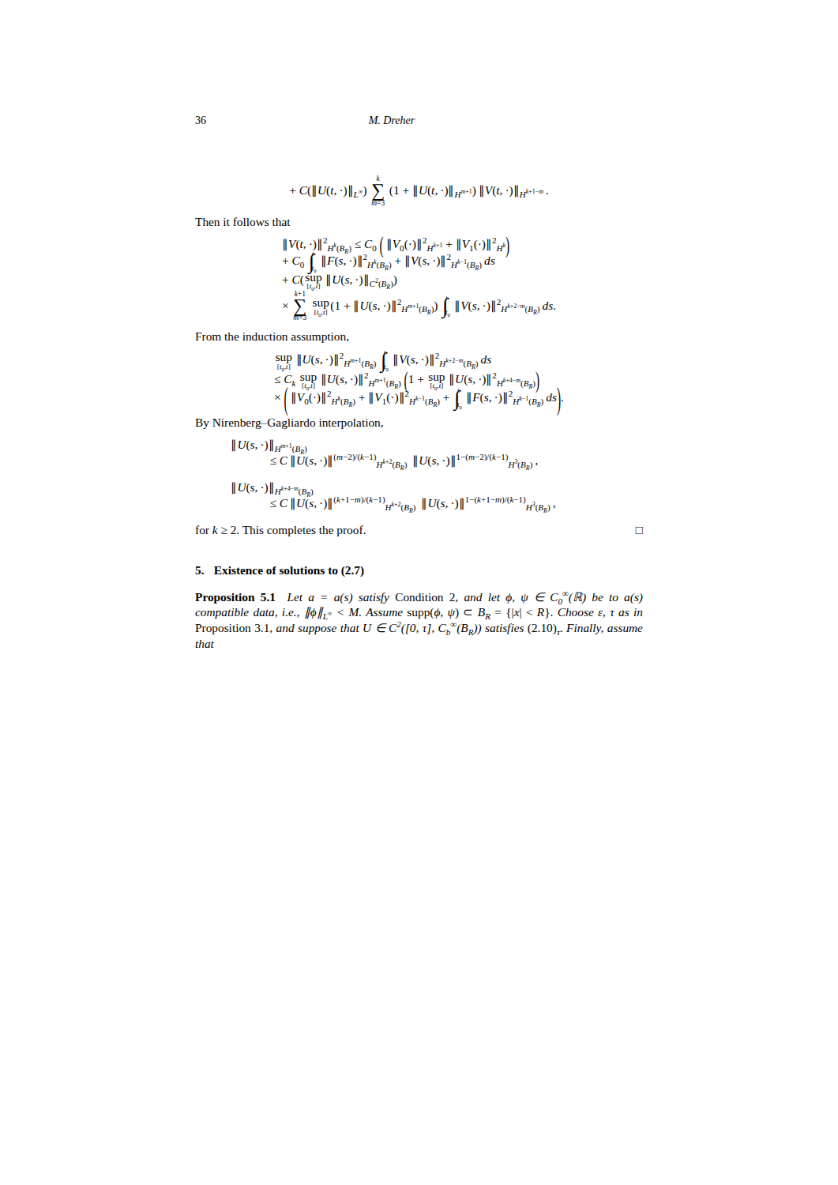36 M. Dreher
+ C(∥U(t, ·)∥L∞) k∑m=3 (1 + ∥U(t, ·)∥Hm+1) ∥V(t, ·)∥Hk+1−m .
Then it follows that
∥V(t, ·)∥2Hk(BR) ≤ C0 ( ∥V0(·)∥2Hk+1 + ∥V1(·)∥2Hk)
+ C0 ∫tt0 ∥F(s, ·)∥2Hk(BR) + ∥V(s, ·)∥2Hk−1(BR) ds
+ C(sup[t0,t] ∥U(s, ·)∥C2(BR))
× k+1∑m=3 sup[t0,t](1 + ∥U(s, ·)∥2Hm+1(BR)) ∫tt0 ∥V(s, ·)∥2Hk+2−m(BR) ds.
From the induction assumption,
sup[t0,t] ∥U(s, ·)∥2Hm+1(BR) ∫tt0 ∥V(s, ·)∥2Hk+2−m(BR) ds
≤ Ck sup[t0,t] ∥U(s, ·)∥2Hm+1(BR) (1 + sup[t0,t] ∥U(s, ·)∥2Hk+4−m(BR))
× ( ∥V0(·)∥2Hk(BR) + ∥V1(·)∥2Hk−1(BR) + ∫tt0 ∥F(s, ·)∥2Hk−1(BR) ds).
By Nirenberg–Gagliardo interpolation,
∥U(s, ·)∥Hm+1(BR)
≤ C ∥U(s, ·)∥(m−2)/(k−1)Hk+2(BR)  ∥U(s, ·)∥1−(m−2)/(k−1)H3(BR) ,
∥U(s, ·)∥Hk+4−m(BR)
≤ C ∥U(s, ·)∥(k+1−m)/(k−1)Hk+2(BR)  ∥U(s, ·)∥1−(k+1−m)/(k−1)H3(BR) ,
for k ≥ 2. This completes the proof. □
5. Existence of solutions to (2.7)
Proposition 5.1 Let a = a(s) satisfy Condition 2, and let ϕ, ψ ∈ C0∞(ℝ) be to a(s) compatible data, i.e., ∥ϕ∥L∞ < M. Assume supp(ϕ, ψ) ⊂ BR = {|x| < R}. Choose ε, τ as in Proposition 3.1, and suppose that U ∈ C2([0, τ], Cb∞(BR)) satisfies (2.10)τ. Finally, assume that